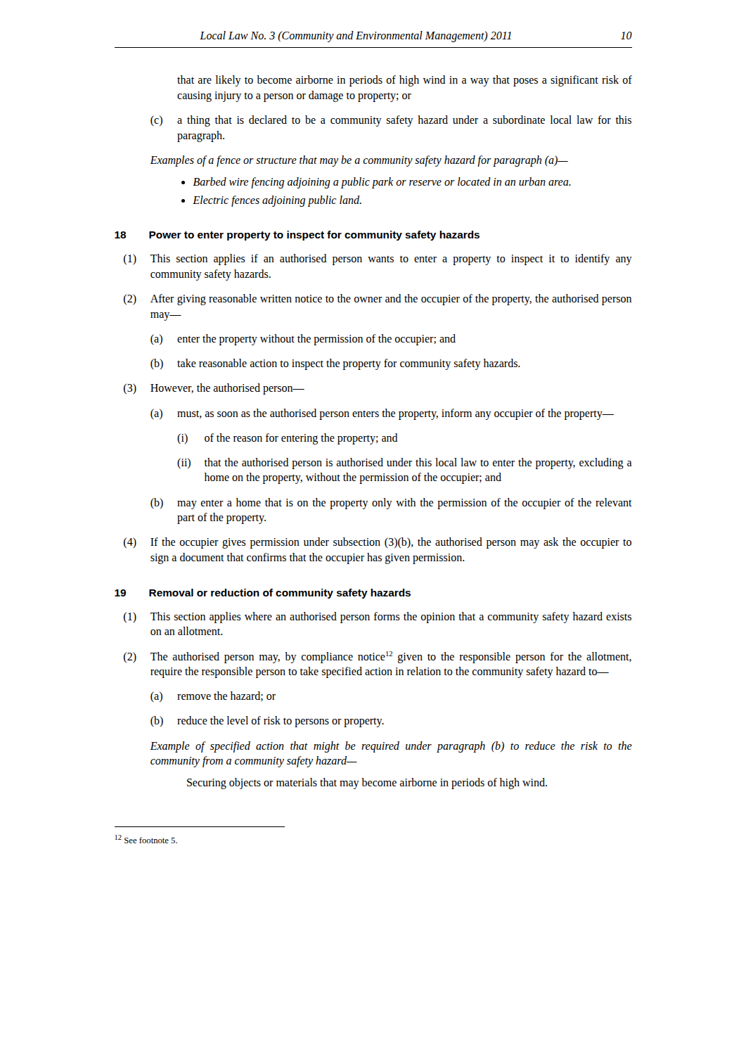Local Law No. 3 (Community and Environmental Management) 2011 10
that are likely to become airborne in periods of high wind in a way that poses a significant risk of causing injury to a person or damage to property; or
(c) a thing that is declared to be a community safety hazard under a subordinate local law for this paragraph.
Examples of a fence or structure that may be a community safety hazard for paragraph (a)—
Barbed wire fencing adjoining a public park or reserve or located in an urban area.
Electric fences adjoining public land.
18 Power to enter property to inspect for community safety hazards
(1) This section applies if an authorised person wants to enter a property to inspect it to identify any community safety hazards.
(2) After giving reasonable written notice to the owner and the occupier of the property, the authorised person may—
(a) enter the property without the permission of the occupier; and
(b) take reasonable action to inspect the property for community safety hazards.
(3) However, the authorised person—
(a) must, as soon as the authorised person enters the property, inform any occupier of the property—
(i) of the reason for entering the property; and
(ii) that the authorised person is authorised under this local law to enter the property, excluding a home on the property, without the permission of the occupier; and
(b) may enter a home that is on the property only with the permission of the occupier of the relevant part of the property.
(4) If the occupier gives permission under subsection (3)(b), the authorised person may ask the occupier to sign a document that confirms that the occupier has given permission.
19 Removal or reduction of community safety hazards
(1) This section applies where an authorised person forms the opinion that a community safety hazard exists on an allotment.
(2) The authorised person may, by compliance notice12 given to the responsible person for the allotment, require the responsible person to take specified action in relation to the community safety hazard to—
(a) remove the hazard; or
(b) reduce the level of risk to persons or property.
Example of specified action that might be required under paragraph (b) to reduce the risk to the community from a community safety hazard—
Securing objects or materials that may become airborne in periods of high wind.
12 See footnote 5.